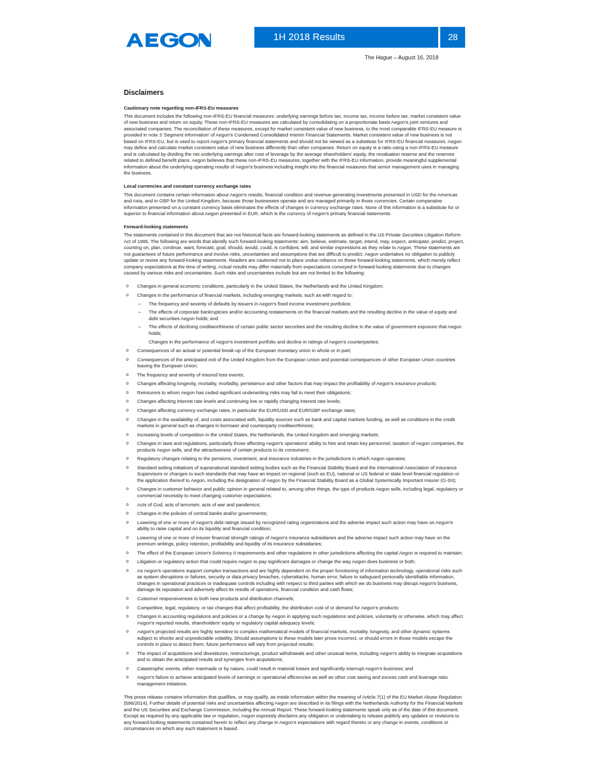1H 2018 Results
28
The Hague – August 16, 2018
Disclaimers
Cautionary note regarding non-IFRS-EU measures
This document includes the following non-IFRS-EU financial measures: underlying earnings before tax, income tax, income before tax, market consistent value of new business and return on equity. These non-IFRS-EU measures are calculated by consolidating on a proportionate basis Aegon's joint ventures and associated companies. The reconciliation of these measures, except for market consistent value of new business, to the most comparable IFRS-EU measure is provided in note 3 'Segment information' of Aegon's Condensed Consolidated Interim Financial Statements. Market consistent value of new business is not based on IFRS-EU, but is used to report Aegon's primary financial statements and should not be viewed as a substitute for IFRS-EU financial measures. Aegon may define and calculate market consistent value of new business differently than other companies. Return on equity is a ratio using a non-IFRS-EU measure and is calculated by dividing the net underlying earnings after cost of leverage by the average shareholders' equity, the revaluation reserve and the reserves related to defined benefit plans. Aegon believes that these non-IFRS-EU measures, together with the IFRS-EU information, provide meaningful supplemental information about the underlying operating results of Aegon's business including insight into the financial measures that senior management uses in managing the business.
Local currencies and constant currency exchange rates
This document contains certain information about Aegon's results, financial condition and revenue generating investments presented in USD for the Americas and Asia, and in GBP for the United Kingdom, because those businesses operate and are managed primarily in those currencies. Certain comparative information presented on a constant currency basis eliminates the effects of changes in currency exchange rates. None of this information is a substitute for or superior to financial information about Aegon presented in EUR, which is the currency of Aegon's primary financial statements.
Forward-looking statements
The statements contained in this document that are not historical facts are forward-looking statements as defined in the US Private Securities Litigation Reform Act of 1995. The following are words that identify such forward-looking statements: aim, believe, estimate, target, intend, may, expect, anticipate, predict, project, counting on, plan, continue, want, forecast, goal, should, would, could, is confident, will, and similar expressions as they relate to Aegon. These statements are not guarantees of future performance and involve risks, uncertainties and assumptions that are difficult to predict. Aegon undertakes no obligation to publicly update or revise any forward-looking statements. Readers are cautioned not to place undue reliance on these forward-looking statements, which merely reflect company expectations at the time of writing. Actual results may differ materially from expectations conveyed in forward-looking statements due to changes caused by various risks and uncertainties. Such risks and uncertainties include but are not limited to the following:
Changes in general economic conditions, particularly in the United States, the Netherlands and the United Kingdom;
Changes in the performance of financial markets, including emerging markets, such as with regard to:
The frequency and severity of defaults by issuers in Aegon's fixed income investment portfolios;
The effects of corporate bankruptcies and/or accounting restatements on the financial markets and the resulting decline in the value of equity and debt securities Aegon holds; and
The effects of declining creditworthiness of certain public sector securities and the resulting decline in the value of government exposure that Aegon holds;
Changes in the performance of Aegon's investment portfolio and decline in ratings of Aegon's counterparties;
Consequences of an actual or potential break-up of the European monetary union in whole or in part;
Consequences of the anticipated exit of the United Kingdom from the European Union and potential consequences of other European Union countries leaving the European Union;
The frequency and severity of insured loss events;
Changes affecting longevity, mortality, morbidity, persistence and other factors that may impact the profitability of Aegon's insurance products;
Reinsurers to whom Aegon has ceded significant underwriting risks may fail to meet their obligations;
Changes affecting interest rate levels and continuing low or rapidly changing interest rate levels;
Changes affecting currency exchange rates, in particular the EUR/USD and EUR/GBP exchange rates;
Changes in the availability of, and costs associated with, liquidity sources such as bank and capital markets funding, as well as conditions in the credit markets in general such as changes in borrower and counterparty creditworthiness;
Increasing levels of competition in the United States, the Netherlands, the United Kingdom and emerging markets;
Changes in laws and regulations, particularly those affecting Aegon's operations' ability to hire and retain key personnel, taxation of Aegon companies, the products Aegon sells, and the attractiveness of certain products to its consumers;
Regulatory changes relating to the pensions, investment, and insurance industries in the jurisdictions in which Aegon operates;
Standard setting initiatives of supranational standard setting bodies such as the Financial Stability Board and the International Association of Insurance Supervisors or changes to such standards that may have an impact on regional (such as EU), national or US federal or state level financial regulation or the application thereof to Aegon, including the designation of Aegon by the Financial Stability Board as a Global Systemically Important Insurer (G-SII);
Changes in customer behavior and public opinion in general related to, among other things, the type of products Aegon sells, including legal, regulatory or commercial necessity to meet changing customer expectations;
Acts of God, acts of terrorism, acts of war and pandemics;
Changes in the policies of central banks and/or governments;
Lowering of one or more of Aegon's debt ratings issued by recognized rating organizations and the adverse impact such action may have on Aegon's ability to raise capital and on its liquidity and financial condition;
Lowering of one or more of insurer financial strength ratings of Aegon's insurance subsidiaries and the adverse impact such action may have on the premium writings, policy retention, profitability and liquidity of its insurance subsidiaries;
The effect of the European Union's Solvency II requirements and other regulations in other jurisdictions affecting the capital Aegon is required to maintain;
Litigation or regulatory action that could require Aegon to pay significant damages or change the way Aegon does business or both;
As Aegon's operations support complex transactions and are highly dependent on the proper functioning of information technology, operational risks such as system disruptions or failures, security or data privacy breaches, cyberattacks, human error, failure to safeguard personally identifiable information, changes in operational practices or inadequate controls including with respect to third parties with which we do business may disrupt Aegon's business, damage its reputation and adversely affect its results of operations, financial condition and cash flows;
Customer responsiveness to both new products and distribution channels;
Competitive, legal, regulatory, or tax changes that affect profitability, the distribution cost of or demand for Aegon's products;
Changes in accounting regulations and policies or a change by Aegon in applying such regulations and policies, voluntarily or otherwise, which may affect Aegon's reported results, shareholders' equity or regulatory capital adequacy levels;
Aegon's projected results are highly sensitive to complex mathematical models of financial markets, mortality, longevity, and other dynamic systems subject to shocks and unpredictable volatility. Should assumptions to these models later prove incorrect, or should errors in those models escape the controls in place to detect them, future performance will vary from projected results;
The impact of acquisitions and divestitures, restructurings, product withdrawals and other unusual items, including Aegon's ability to integrate acquisitions and to obtain the anticipated results and synergies from acquisitions;
Catastrophic events, either manmade or by nature, could result in material losses and significantly interrupt Aegon's business; and
Aegon's failure to achieve anticipated levels of earnings or operational efficiencies as well as other cost saving and excess cash and leverage ratio management initiatives.
This press release contains information that qualifies, or may qualify, as inside information within the meaning of Article 7(1) of the EU Market Abuse Regulation (596/2014). Further details of potential risks and uncertainties affecting Aegon are described in its filings with the Netherlands Authority for the Financial Markets and the US Securities and Exchange Commission, including the Annual Report. These forward-looking statements speak only as of the date of this document. Except as required by any applicable law or regulation, Aegon expressly disclaims any obligation or undertaking to release publicly any updates or revisions to any forward-looking statements contained herein to reflect any change in Aegon's expectations with regard thereto or any change in events, conditions or circumstances on which any such statement is based.